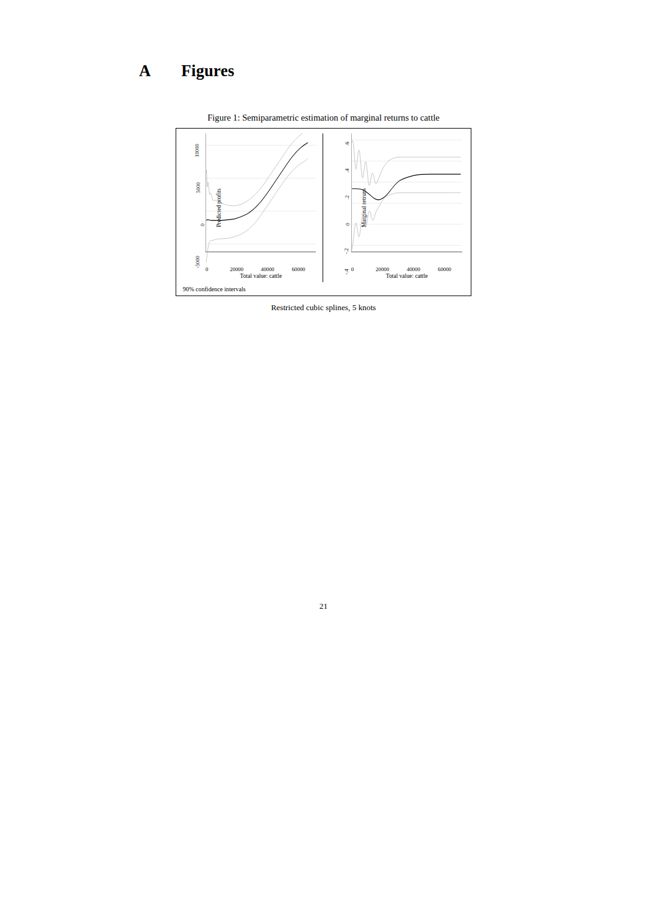AFigures
Figure 1: Semiparametric estimation of marginal returns to cattle
Predicted profits
10000
5000
0
-5000
0
20000
40000
60000
Total value: cattle
Marginal retruns
.6
.4
.2
0
-.2
-.4
0
20000
40000
60000
Total value: cattle
90% confidence intervals
Restricted cubic splines, 5 knots
21